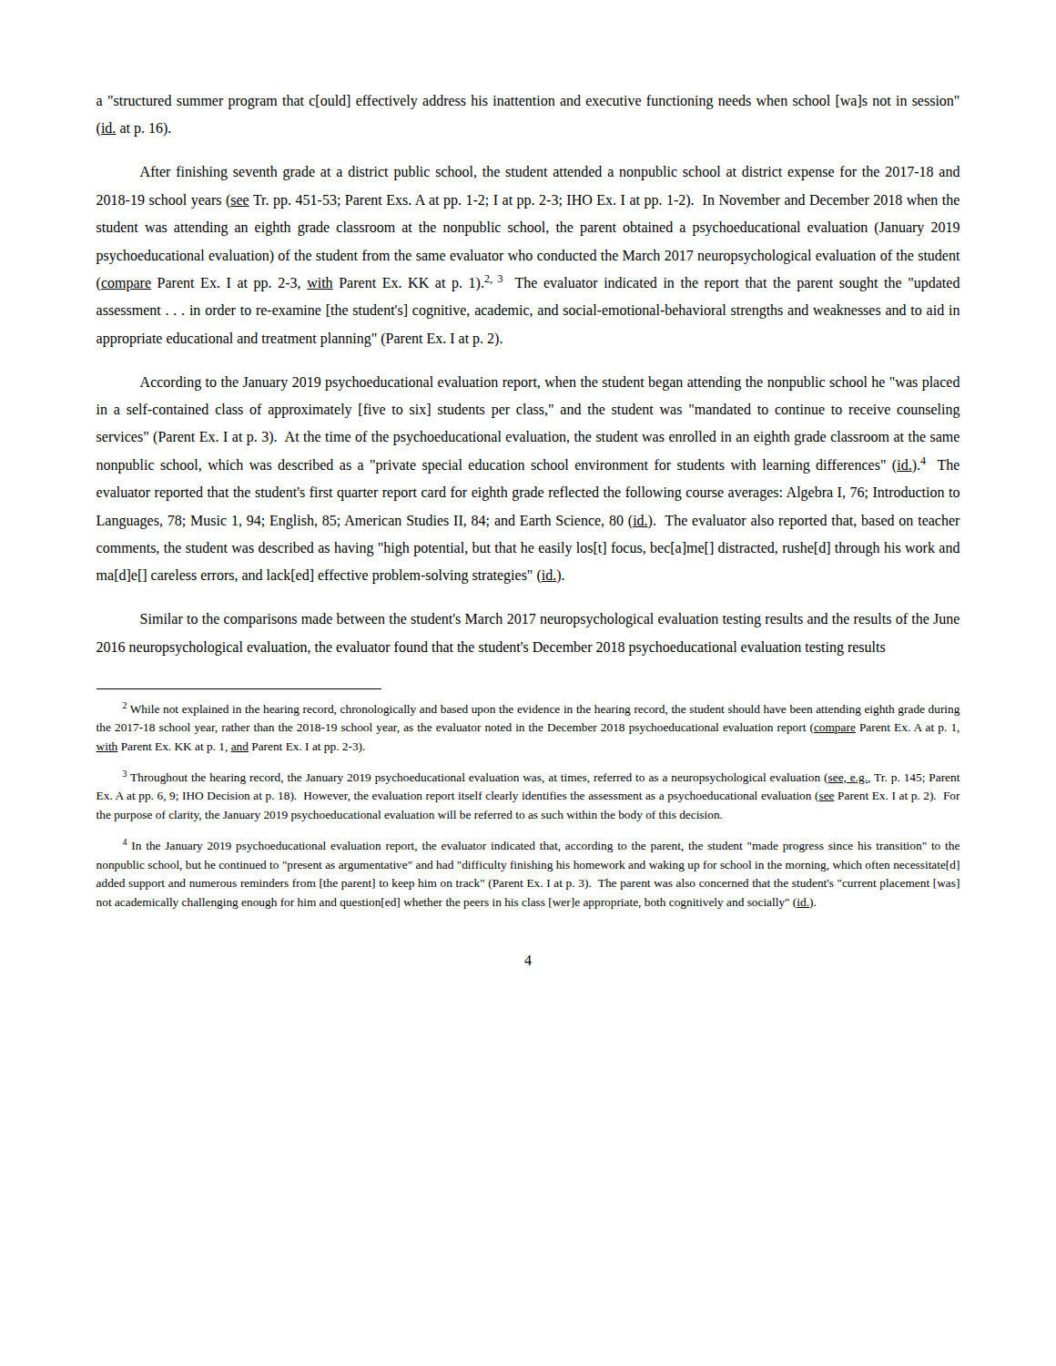a "structured summer program that c[ould] effectively address his inattention and executive functioning needs when school [wa]s not in session" (id. at p. 16).
After finishing seventh grade at a district public school, the student attended a nonpublic school at district expense for the 2017-18 and 2018-19 school years (see Tr. pp. 451-53; Parent Exs. A at pp. 1-2; I at pp. 2-3; IHO Ex. I at pp. 1-2). In November and December 2018 when the student was attending an eighth grade classroom at the nonpublic school, the parent obtained a psychoeducational evaluation (January 2019 psychoeducational evaluation) of the student from the same evaluator who conducted the March 2017 neuropsychological evaluation of the student (compare Parent Ex. I at pp. 2-3, with Parent Ex. KK at p. 1).2, 3 The evaluator indicated in the report that the parent sought the "updated assessment . . . in order to re-examine [the student's] cognitive, academic, and social-emotional-behavioral strengths and weaknesses and to aid in appropriate educational and treatment planning" (Parent Ex. I at p. 2).
According to the January 2019 psychoeducational evaluation report, when the student began attending the nonpublic school he "was placed in a self-contained class of approximately [five to six] students per class," and the student was "mandated to continue to receive counseling services" (Parent Ex. I at p. 3). At the time of the psychoeducational evaluation, the student was enrolled in an eighth grade classroom at the same nonpublic school, which was described as a "private special education school environment for students with learning differences" (id.).4 The evaluator reported that the student's first quarter report card for eighth grade reflected the following course averages: Algebra I, 76; Introduction to Languages, 78; Music 1, 94; English, 85; American Studies II, 84; and Earth Science, 80 (id.). The evaluator also reported that, based on teacher comments, the student was described as having "high potential, but that he easily los[t] focus, bec[a]me[] distracted, rushe[d] through his work and ma[d]e[] careless errors, and lack[ed] effective problem-solving strategies" (id.).
Similar to the comparisons made between the student's March 2017 neuropsychological evaluation testing results and the results of the June 2016 neuropsychological evaluation, the evaluator found that the student's December 2018 psychoeducational evaluation testing results
2 While not explained in the hearing record, chronologically and based upon the evidence in the hearing record, the student should have been attending eighth grade during the 2017-18 school year, rather than the 2018-19 school year, as the evaluator noted in the December 2018 psychoeducational evaluation report (compare Parent Ex. A at p. 1, with Parent Ex. KK at p. 1, and Parent Ex. I at pp. 2-3).
3 Throughout the hearing record, the January 2019 psychoeducational evaluation was, at times, referred to as a neuropsychological evaluation (see, e.g., Tr. p. 145; Parent Ex. A at pp. 6, 9; IHO Decision at p. 18). However, the evaluation report itself clearly identifies the assessment as a psychoeducational evaluation (see Parent Ex. I at p. 2). For the purpose of clarity, the January 2019 psychoeducational evaluation will be referred to as such within the body of this decision.
4 In the January 2019 psychoeducational evaluation report, the evaluator indicated that, according to the parent, the student "made progress since his transition" to the nonpublic school, but he continued to "present as argumentative" and had "difficulty finishing his homework and waking up for school in the morning, which often necessitate[d] added support and numerous reminders from [the parent] to keep him on track" (Parent Ex. I at p. 3). The parent was also concerned that the student's "current placement [was] not academically challenging enough for him and question[ed] whether the peers in his class [wer]e appropriate, both cognitively and socially" (id.).
4